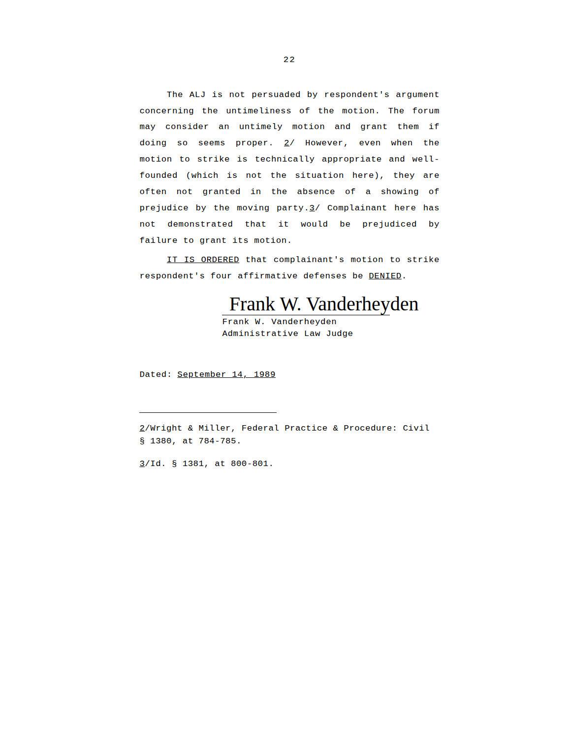22
The ALJ is not persuaded by respondent's argument concerning the untimeliness of the motion. The forum may consider an untimely motion and grant them if doing so seems proper. 2/ However, even when the motion to strike is technically appropriate and well-founded (which is not the situation here), they are often not granted in the absence of a showing of prejudice by the moving party.3/ Complainant here has not demonstrated that it would be prejudiced by failure to grant its motion.
IT IS ORDERED that complainant's motion to strike respondent's four affirmative defenses be DENIED.
Frank W. Vanderheyden
Frank W. Vanderheyden
Administrative Law Judge
Dated:September 14, 1989
2/Wright & Miller, Federal Practice & Procedure: Civil § 1380, at 784-785.
3/Id. § 1381, at 800-801.